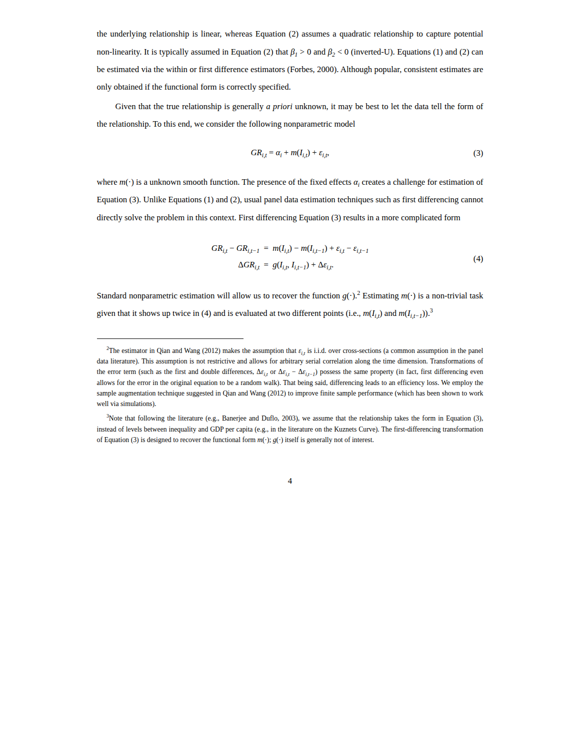the underlying relationship is linear, whereas Equation (2) assumes a quadratic relationship to capture potential non-linearity. It is typically assumed in Equation (2) that β1 > 0 and β2 < 0 (inverted-U). Equations (1) and (2) can be estimated via the within or first difference estimators (Forbes, 2000). Although popular, consistent estimates are only obtained if the functional form is correctly specified.
Given that the true relationship is generally a priori unknown, it may be best to let the data tell the form of the relationship. To this end, we consider the following nonparametric model
GRi,t = αi + m(Ii,t) + εi,t, (3)
where m(·) is a unknown smooth function. The presence of the fixed effects αi creates a challenge for estimation of Equation (3). Unlike Equations (1) and (2), usual panel data estimation techniques such as first differencing cannot directly solve the problem in this context. First differencing Equation (3) results in a more complicated form
| GR i,t − GR i,t−1 | = | m ( I i,t ) − m ( I i,t−1 ) + ε i,t − ε i,t−1 |
| Δ GR i,t | = | g ( I i,t , I i,t−1 ) + Δ ε i,t . |
(4)
Standard nonparametric estimation will allow us to recover the function g(·).2 Estimating m(·) is a non-trivial task given that it shows up twice in (4) and is evaluated at two different points (i.e., m(Ii,t) and m(Ii,t−1)).3
2The estimator in Qian and Wang (2012) makes the assumption that εi,t is i.i.d. over cross-sections (a common assumption in the panel data literature). This assumption is not restrictive and allows for arbitrary serial correlation along the time dimension. Transformations of the error term (such as the first and double differences, Δεi,t or Δεi,t − Δεi,t−1) possess the same property (in fact, first differencing even allows for the error in the original equation to be a random walk). That being said, differencing leads to an efficiency loss. We employ the sample augmentation technique suggested in Qian and Wang (2012) to improve finite sample performance (which has been shown to work well via simulations).
3Note that following the literature (e.g., Banerjee and Duflo, 2003), we assume that the relationship takes the form in Equation (3), instead of levels between inequality and GDP per capita (e.g., in the literature on the Kuznets Curve). The first-differencing transformation of Equation (3) is designed to recover the functional form m(·); g(·) itself is generally not of interest.
4